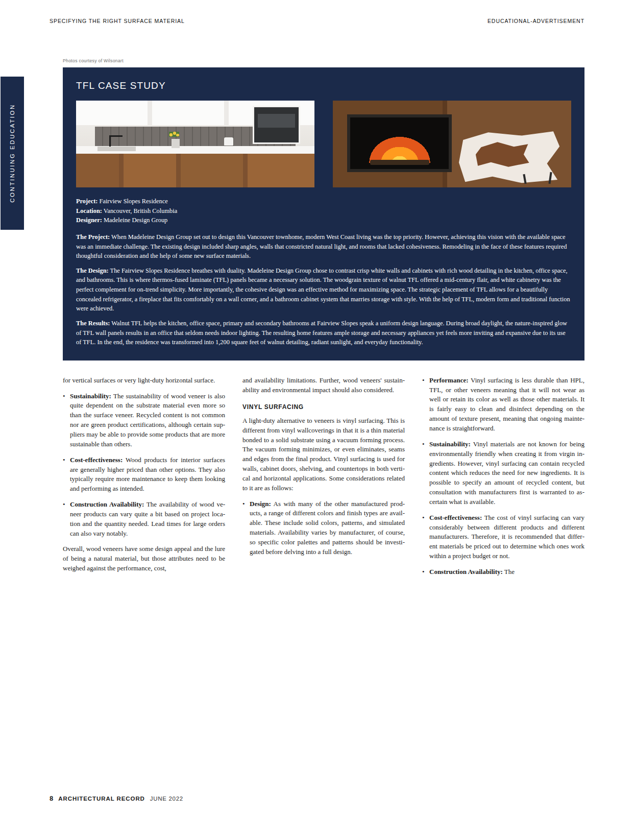Specifying the Right Surface Material Educational-Advertisement
Continuing Education
Photos courtesy of Wilsonart
TFL CASE STUDY
Project: Fairview Slopes Residence
Location: Vancouver, British Columbia
Designer: Madeleine Design Group
The Project: When Madeleine Design Group set out to design this Vancouver townhome, modern West Coast living was the top priority. However, achieving this vision with the available space was an immediate challenge. The existing design included sharp angles, walls that constricted natural light, and rooms that lacked cohesiveness. Remodeling in the face of these features required thoughtful consideration and the help of some new surface materials.
The Design: The Fairview Slopes Residence breathes with duality. Madeleine Design Group chose to contrast crisp white walls and cabinets with rich wood detailing in the kitchen, office space, and bathrooms. This is where thermos-fused laminate (TFL) panels became a necessary solution. The woodgrain texture of walnut TFL offered a mid-century flair, and white cabinetry was the perfect complement for on-trend simplicity. More importantly, the cohesive design was an effective method for maximizing space. The strategic placement of TFL allows for a beautifully concealed refrigerator, a fireplace that fits comfortably on a wall corner, and a bathroom cabinet system that marries storage with style. With the help of TFL, modern form and traditional function were achieved.
The Results: Walnut TFL helps the kitchen, office space, primary and secondary bathrooms at Fairview Slopes speak a uniform design language. During broad daylight, the nature-inspired glow of TFL wall panels results in an office that seldom needs indoor lighting. The resulting home features ample storage and necessary appliances yet feels more inviting and expansive due to its use of TFL. In the end, the residence was transformed into 1,200 square feet of walnut detailing, radiant sunlight, and everyday functionality.
for vertical surfaces or very light-duty horizontal surface.
Sustainability: The sustainability of wood veneer is also quite dependent on the substrate material even more so than the surface veneer. Recycled content is not common nor are green product certifications, although certain suppliers may be able to provide some products that are more sustainable than others.
Cost-effectiveness: Wood products for interior surfaces are generally higher priced than other options. They also typically require more maintenance to keep them looking and performing as intended.
Construction Availability: The availability of wood veneer products can vary quite a bit based on project location and the quantity needed. Lead times for large orders can also vary notably.
Overall, wood veneers have some design appeal and the lure of being a natural material, but those attributes need to be weighed against the performance, cost,
and availability limitations. Further, wood veneers' sustainability and environmental impact should also considered.
Vinyl Surfacing
A light-duty alternative to veneers is vinyl surfacing. This is different from vinyl wallcoverings in that it is a thin material bonded to a solid substrate using a vacuum forming process. The vacuum forming minimizes, or even eliminates, seams and edges from the final product. Vinyl surfacing is used for walls, cabinet doors, shelving, and countertops in both vertical and horizontal applications. Some considerations related to it are as follows:
Design: As with many of the other manufactured products, a range of different colors and finish types are available. These include solid colors, patterns, and simulated materials. Availability varies by manufacturer, of course, so specific color palettes and patterns should be investigated before delving into a full design.
Performance: Vinyl surfacing is less durable than HPL, TFL, or other veneers meaning that it will not wear as well or retain its color as well as those other materials. It is fairly easy to clean and disinfect depending on the amount of texture present, meaning that ongoing maintenance is straightforward.
Sustainability: Vinyl materials are not known for being environmentally friendly when creating it from virgin ingredients. However, vinyl surfacing can contain recycled content which reduces the need for new ingredients. It is possible to specify an amount of recycled content, but consultation with manufacturers first is warranted to ascertain what is available.
Cost-effectiveness: The cost of vinyl surfacing can vary considerably between different products and different manufacturers. Therefore, it is recommended that different materials be priced out to determine which ones work within a project budget or not.
Construction Availability: The
8 Architectural Record June 2022